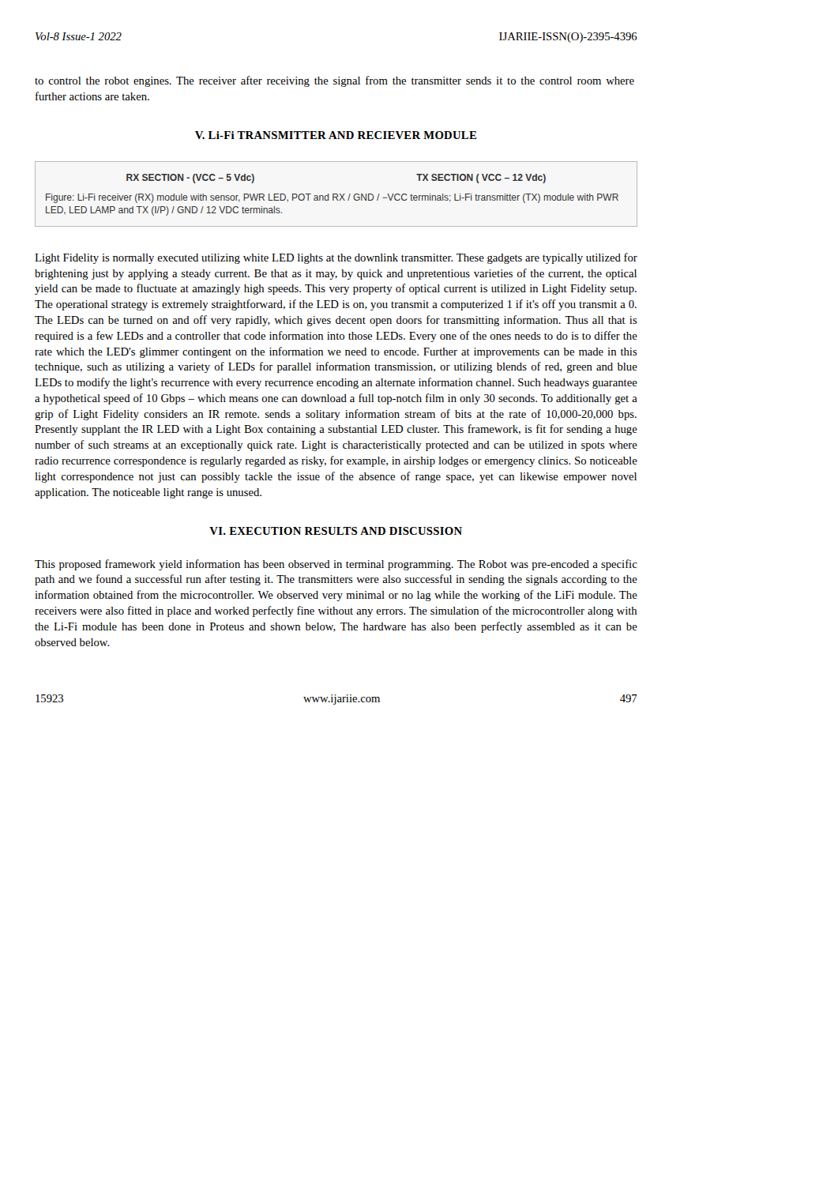Vol-8 Issue-1 2022 IJARIIE-ISSN(O)-2395-4396
to control the robot engines. The receiver after receiving the signal from the transmitter sends it to the control room where further actions are taken.
V. Li-Fi TRANSMITTER AND RECIEVER MODULE
RX SECTION - (VCC – 5 Vdc) TX SECTION ( VCC – 12 Vdc)
Figure: Li-Fi receiver (RX) module with sensor, PWR LED, POT and RX / GND / −VCC terminals; Li-Fi transmitter (TX) module with PWR LED, LED LAMP and TX (I/P) / GND / 12 VDC terminals.
Light Fidelity is normally executed utilizing white LED lights at the downlink transmitter. These gadgets are typically utilized for brightening just by applying a steady current. Be that as it may, by quick and unpretentious varieties of the current, the optical yield can be made to fluctuate at amazingly high speeds. This very property of optical current is utilized in Light Fidelity setup. The operational strategy is extremely straightforward, if the LED is on, you transmit a computerized 1 if it's off you transmit a 0. The LEDs can be turned on and off very rapidly, which gives decent open doors for transmitting information. Thus all that is required is a few LEDs and a controller that code information into those LEDs. Every one of the ones needs to do is to differ the rate which the LED's glimmer contingent on the information we need to encode. Further at improvements can be made in this technique, such as utilizing a variety of LEDs for parallel information transmission, or utilizing blends of red, green and blue LEDs to modify the light's recurrence with every recurrence encoding an alternate information channel. Such headways guarantee a hypothetical speed of 10 Gbps – which means one can download a full top-notch film in only 30 seconds. To additionally get a grip of Light Fidelity considers an IR remote. sends a solitary information stream of bits at the rate of 10,000-20,000 bps. Presently supplant the IR LED with a Light Box containing a substantial LED cluster. This framework, is fit for sending a huge number of such streams at an exceptionally quick rate. Light is characteristically protected and can be utilized in spots where radio recurrence correspondence is regularly regarded as risky, for example, in airship lodges or emergency clinics. So noticeable light correspondence not just can possibly tackle the issue of the absence of range space, yet can likewise empower novel application. The noticeable light range is unused.
VI. EXECUTION RESULTS AND DISCUSSION
This proposed framework yield information has been observed in terminal programming. The Robot was pre-encoded a specific path and we found a successful run after testing it. The transmitters were also successful in sending the signals according to the information obtained from the microcontroller. We observed very minimal or no lag while the working of the LiFi module. The receivers were also fitted in place and worked perfectly fine without any errors. The simulation of the microcontroller along with the Li-Fi module has been done in Proteus and shown below, The hardware has also been perfectly assembled as it can be observed below.
15923 www.ijariie.com 497